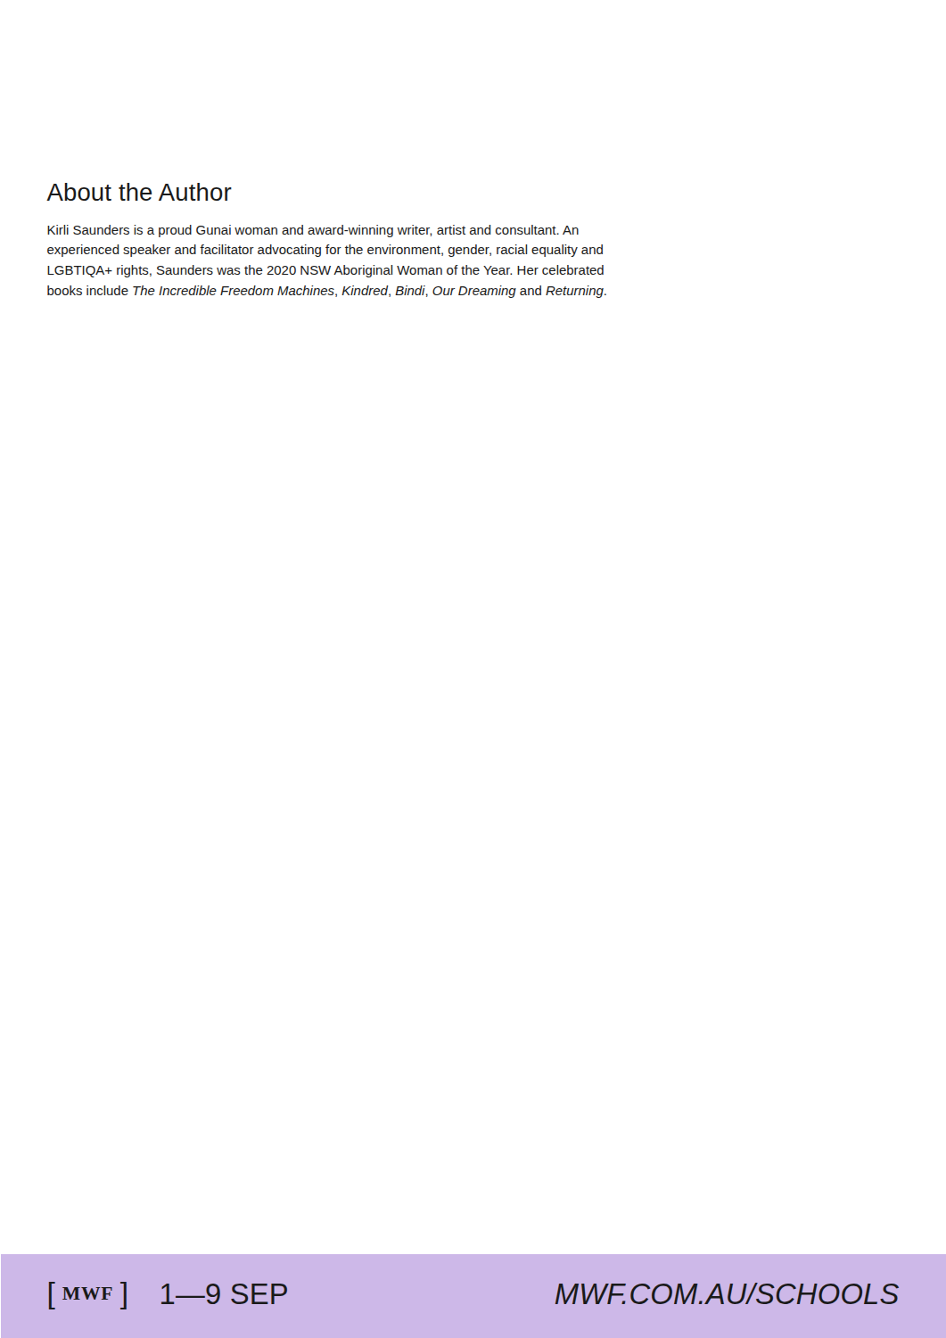About the Author
Kirli Saunders is a proud Gunai woman and award-winning writer, artist and consultant. An experienced speaker and facilitator advocating for the environment, gender, racial equality and LGBTIQA+ rights, Saunders was the 2020 NSW Aboriginal Woman of the Year. Her celebrated books include The Incredible Freedom Machines, Kindred, Bindi, Our Dreaming and Returning.
[MWF] 1—9 SEP
MWF.COM.AU/SCHOOLS